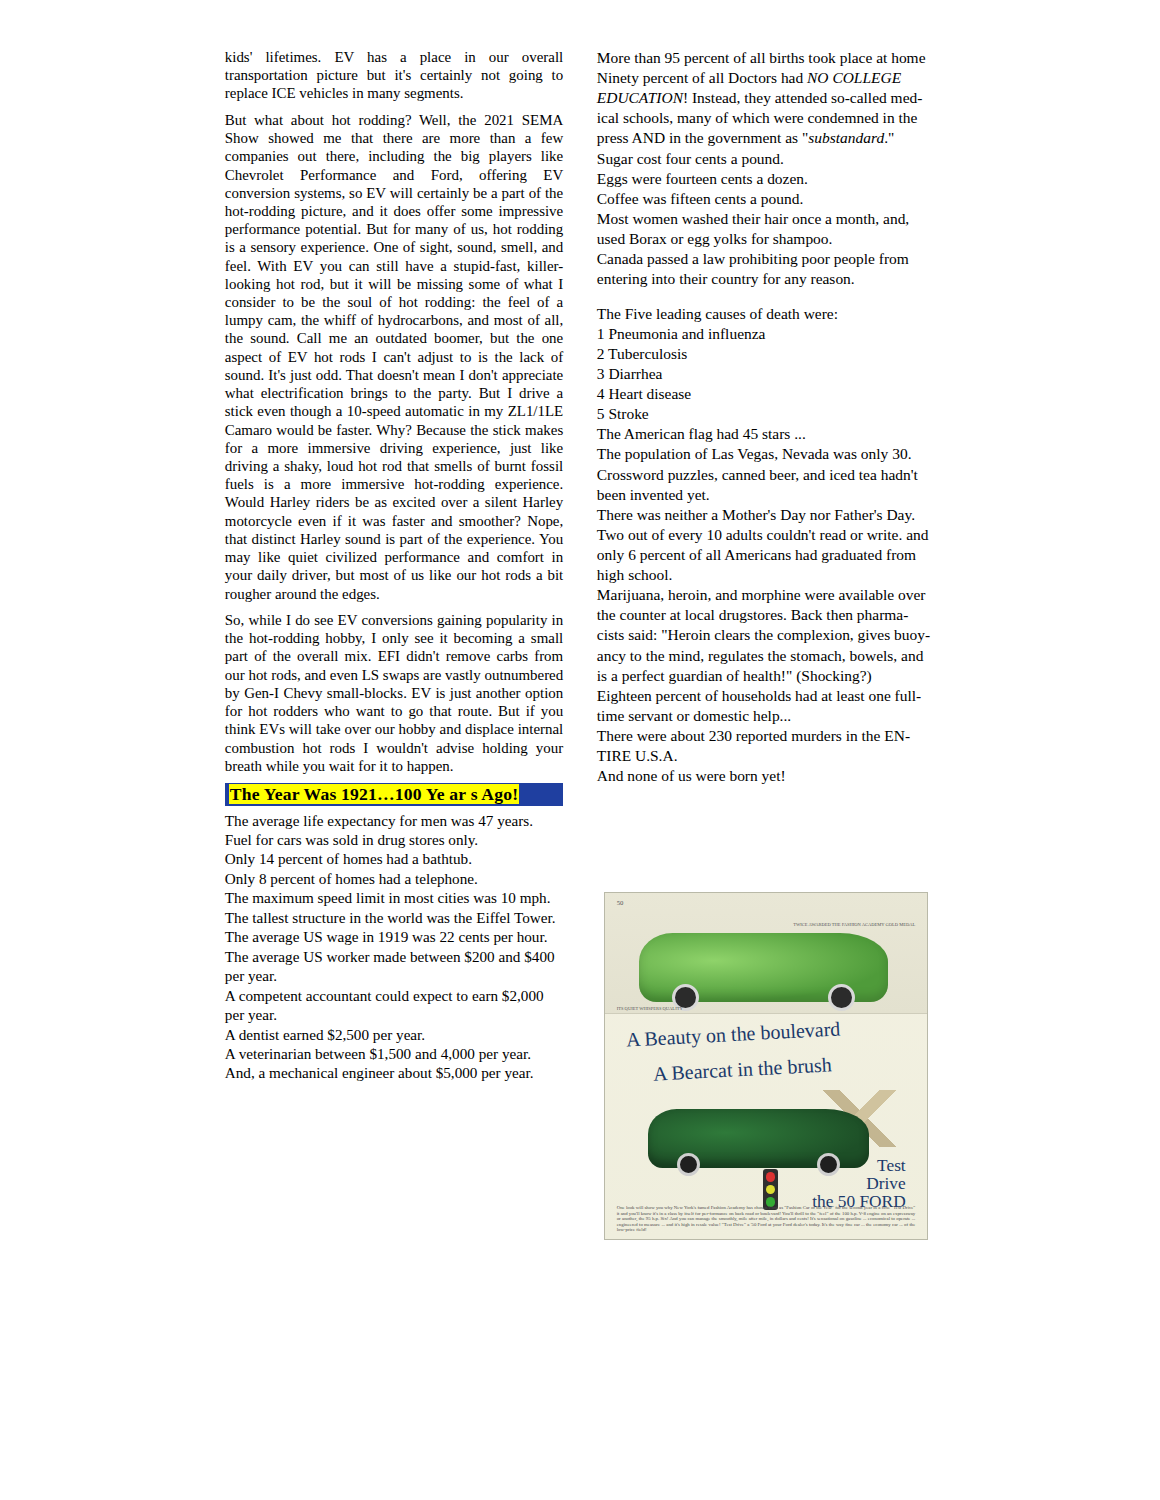kids' lifetimes. EV has a place in our overall transportation picture but it's certainly not going to replace ICE vehicles in many segments.
But what about hot rodding? Well, the 2021 SEMA Show showed me that there are more than a few companies out there, including the big players like Chevrolet Performance and Ford, offering EV conversion systems, so EV will certainly be a part of the hot-rodding picture, and it does offer some impressive performance potential. But for many of us, hot rodding is a sensory experience. One of sight, sound, smell, and feel. With EV you can still have a stupid-fast, killer-looking hot rod, but it will be missing some of what I consider to be the soul of hot rodding: the feel of a lumpy cam, the whiff of hydrocarbons, and most of all, the sound. Call me an outdated boomer, but the one aspect of EV hot rods I can't adjust to is the lack of sound. It's just odd. That doesn't mean I don't appreciate what electrification brings to the party. But I drive a stick even though a 10-speed automatic in my ZL1/1LE Camaro would be faster. Why? Because the stick makes for a more immersive driving experience, just like driving a shaky, loud hot rod that smells of burnt fossil fuels is a more immersive hot-rodding experience. Would Harley riders be as excited over a silent Harley motorcycle even if it was faster and smoother? Nope, that distinct Harley sound is part of the experience. You may like quiet civilized performance and comfort in your daily driver, but most of us like our hot rods a bit rougher around the edges.
So, while I do see EV conversions gaining popularity in the hot-rodding hobby, I only see it becoming a small part of the overall mix. EFI didn't remove carbs from our hot rods, and even LS swaps are vastly outnumbered by Gen-I Chevy small-blocks. EV is just another option for hot rodders who want to go that route. But if you think EVs will take over our hobby and displace internal combustion hot rods I wouldn't advise holding your breath while you wait for it to happen.
The Year Was 1921…100 Ye ar s Ago!
The average life expectancy for men was 47 years.
Fuel for cars was sold in drug stores only.
Only 14 percent of homes had a bathtub.
Only 8 percent of homes had a telephone.
The maximum speed limit in most cities was 10 mph.
The tallest structure in the world was the Eiffel Tower.
The average US wage in 1919 was 22 cents per hour.
The average US worker made between $200 and $400 per year.
A competent accountant could expect to earn $2,000 per year.
A dentist earned $2,500 per year.
A veterinarian between $1,500 and 4,000 per year.
And, a mechanical engineer about $5,000 per year.
More than 95 percent of all births took place at home
Ninety percent of all Doctors had NO COLLEGE EDUCATION! Instead, they attended so-called med-ical schools, many of which were condemned in the press AND in the government as "substandard."
Sugar cost four cents a pound.
Eggs were fourteen cents a dozen.
Coffee was fifteen cents a pound.
Most women washed their hair once a month, and, used Borax or egg yolks for shampoo.
Canada passed a law prohibiting poor people from entering into their country for any reason.
The Five leading causes of death were:
1 Pneumonia and influenza
2 Tuberculosis
3 Diarrhea
4 Heart disease
5 Stroke
The American flag had 45 stars ...
The population of Las Vegas, Nevada was only 30.
Crossword puzzles, canned beer, and iced tea hadn't been invented yet.
There was neither a Mother's Day nor Father's Day.
Two out of every 10 adults couldn't read or write. and only 6 percent of all Americans had graduated from high school.
Marijuana, heroin, and morphine were available over the counter at local drugstores. Back then pharma-cists said: "Heroin clears the complexion, gives buoy-ancy to the mind, regulates the stomach, bowels, and is a perfect guardian of health!" (Shocking?)
Eighteen percent of households had at least one full-time servant or domestic help...
There were about 230 reported murders in the EN-TIRE U.S.A.
And none of us were born yet!
50
TWICE AWARDED THE FASHION ACADEMY GOLD MEDAL
ITS QUIET WHISPERS QUALITY
A Beauty on the boulevard
A Bearcat in the brush
Test
Drive
the 50 FORD
One look will show you why New York's famed Fashion Academy has chosen Ford as "Fashion Car of the Year" for the second year in a row. "Test Drive" it and you'll know it's in a class by itself for per-formance on back road or boulevard! You'll thrill to the "feel" of the 100 h.p. V-8 engine on an expressway or another, the 95 h.p. Six! And you can manage the smoothly, mile after mile, in dollars and cents! It's sensational on gasoline ... economical to operate ... engineered to measure ... and it's high in resale value! "Test Drive" a '50 Ford at your Ford dealer's today. It's the way fine car ... the economy car ... of the low-price field!